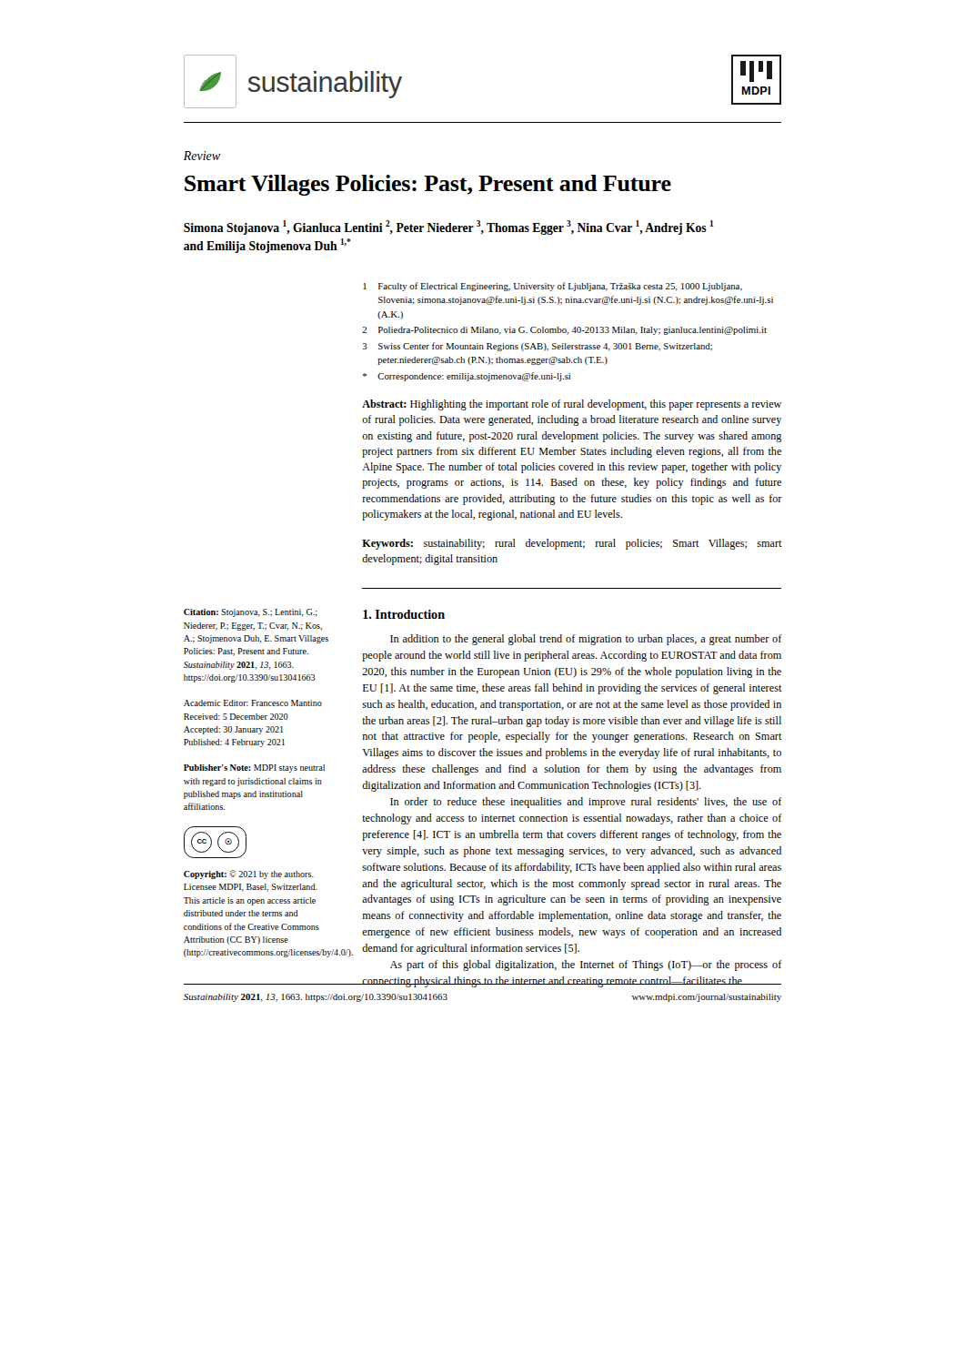sustainability
MDPI
Review
Smart Villages Policies: Past, Present and Future
Simona Stojanova 1, Gianluca Lentini 2, Peter Niederer 3, Thomas Egger 3, Nina Cvar 1, Andrej Kos 1
and Emilija Stojmenova Duh 1,*
1 Faculty of Electrical Engineering, University of Ljubljana, Tržaška cesta 25, 1000 Ljubljana, Slovenia; simona.stojanova@fe.uni-lj.si (S.S.); nina.cvar@fe.uni-lj.si (N.C.); andrej.kos@fe.uni-lj.si (A.K.)
2 Poliedra-Politecnico di Milano, via G. Colombo, 40-20133 Milan, Italy; gianluca.lentini@polimi.it
3 Swiss Center for Mountain Regions (SAB), Seilerstrasse 4, 3001 Berne, Switzerland; peter.niederer@sab.ch (P.N.); thomas.egger@sab.ch (T.E.)
*Correspondence: emilija.stojmenova@fe.uni-lj.si
Abstract: Highlighting the important role of rural development, this paper represents a review of rural policies. Data were generated, including a broad literature research and online survey on existing and future, post-2020 rural development policies. The survey was shared among project partners from six different EU Member States including eleven regions, all from the Alpine Space. The number of total policies covered in this review paper, together with policy projects, programs or actions, is 114. Based on these, key policy findings and future recommendations are provided, attributing to the future studies on this topic as well as for policymakers at the local, regional, national and EU levels.
Keywords: sustainability; rural development; rural policies; Smart Villages; smart development; digital transition
Citation: Stojanova, S.; Lentini, G.; Niederer, P.; Egger, T.; Cvar, N.; Kos, A.; Stojmenova Duh, E. Smart Villages Policies: Past, Present and Future. Sustainability 2021, 13, 1663. https://doi.org/10.3390/su13041663
Academic Editor: Francesco Mantino
Received: 5 December 2020
Accepted: 30 January 2021
Published: 4 February 2021
Publisher's Note: MDPI stays neutral with regard to jurisdictional claims in published maps and institutional affiliations.
CC
☉
Copyright: © 2021 by the authors. Licensee MDPI, Basel, Switzerland. This article is an open access article distributed under the terms and conditions of the Creative Commons Attribution (CC BY) license (http://creativecommons.org/licenses/by/4.0/).
1. Introduction
In addition to the general global trend of migration to urban places, a great number of people around the world still live in peripheral areas. According to EUROSTAT and data from 2020, this number in the European Union (EU) is 29% of the whole population living in the EU [1]. At the same time, these areas fall behind in providing the services of general interest such as health, education, and transportation, or are not at the same level as those provided in the urban areas [2]. The rural–urban gap today is more visible than ever and village life is still not that attractive for people, especially for the younger generations. Research on Smart Villages aims to discover the issues and problems in the everyday life of rural inhabitants, to address these challenges and find a solution for them by using the advantages from digitalization and Information and Communication Technologies (ICTs) [3].
In order to reduce these inequalities and improve rural residents' lives, the use of technology and access to internet connection is essential nowadays, rather than a choice of preference [4]. ICT is an umbrella term that covers different ranges of technology, from the very simple, such as phone text messaging services, to very advanced, such as advanced software solutions. Because of its affordability, ICTs have been applied also within rural areas and the agricultural sector, which is the most commonly spread sector in rural areas. The advantages of using ICTs in agriculture can be seen in terms of providing an inexpensive means of connectivity and affordable implementation, online data storage and transfer, the emergence of new efficient business models, new ways of cooperation and an increased demand for agricultural information services [5].
As part of this global digitalization, the Internet of Things (IoT)—or the process of connecting physical things to the internet and creating remote control—facilitates the
Sustainability 2021, 13, 1663. https://doi.org/10.3390/su13041663
www.mdpi.com/journal/sustainability